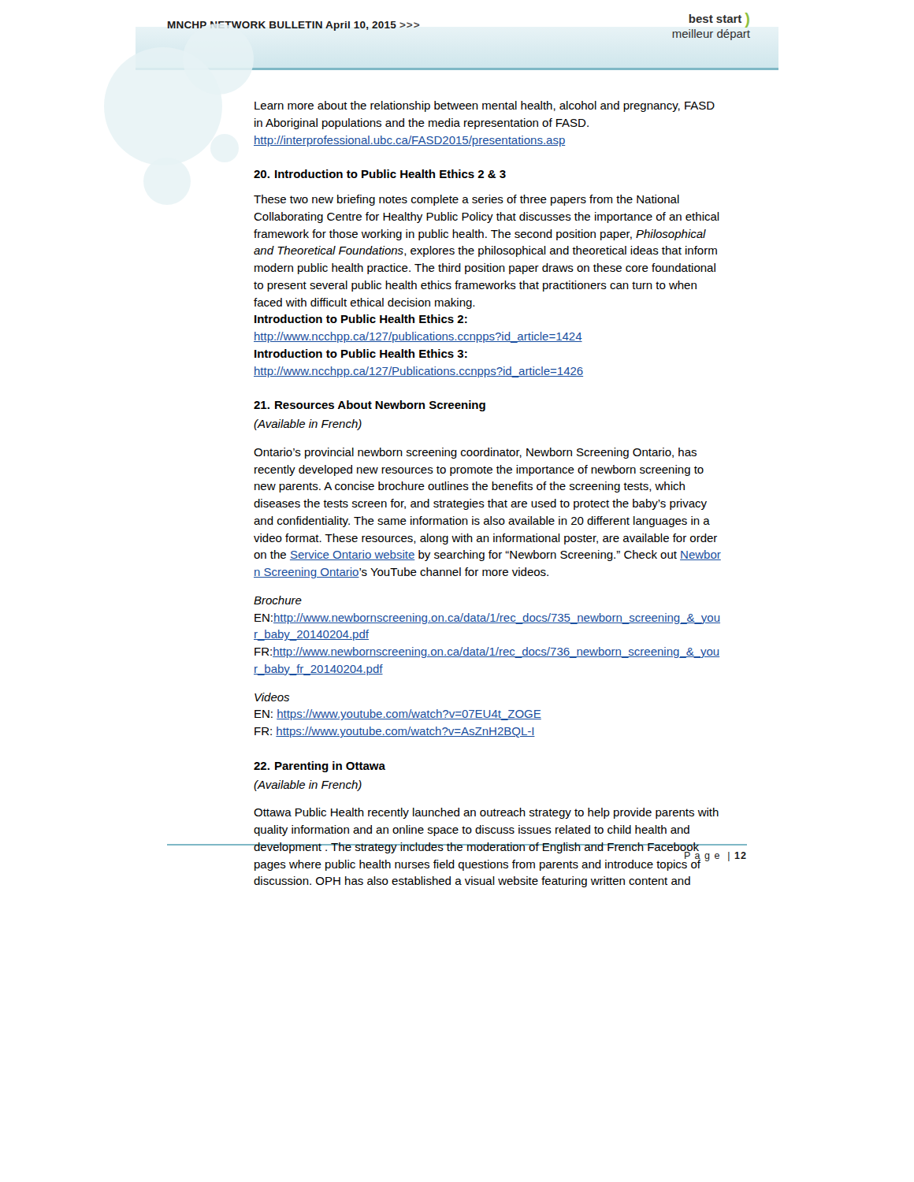MNCHP NETWORK BULLETIN April 10, 2015 >>>
best start)
meilleur départ
Learn more about the relationship between mental health, alcohol and pregnancy, FASD in Aboriginal populations and the media representation of FASD.
http://interprofessional.ubc.ca/FASD2015/presentations.asp
20. Introduction to Public Health Ethics 2 & 3
These two new briefing notes complete a series of three papers from the National Collaborating Centre for Healthy Public Policy that discusses the importance of an ethical framework for those working in public health. The second position paper, Philosophical and Theoretical Foundations, explores the philosophical and theoretical ideas that inform modern public health practice. The third position paper draws on these core foundational to present several public health ethics frameworks that practitioners can turn to when faced with difficult ethical decision making.
Introduction to Public Health Ethics 2:
http://www.ncchpp.ca/127/publications.ccnpps?id_article=1424
Introduction to Public Health Ethics 3:
http://www.ncchpp.ca/127/Publications.ccnpps?id_article=1426
21. Resources About Newborn Screening
(Available in French)
Ontario’s provincial newborn screening coordinator, Newborn Screening Ontario, has recently developed new resources to promote the importance of newborn screening to new parents. A concise brochure outlines the benefits of the screening tests, which diseases the tests screen for, and strategies that are used to protect the baby’s privacy and confidentiality. The same information is also available in 20 different languages in a video format. These resources, along with an informational poster, are available for order on the Service Ontario website by searching for “Newborn Screening.” Check out Newborn Screening Ontario’s YouTube channel for more videos.
Brochure
EN:http://www.newbornscreening.on.ca/data/1/rec_docs/735_newborn_screening_&_your_baby_20140204.pdf
FR:http://www.newbornscreening.on.ca/data/1/rec_docs/736_newborn_screening_&_your_baby_fr_20140204.pdf
Videos
EN: https://www.youtube.com/watch?v=07EU4t_ZOGE
FR: https://www.youtube.com/watch?v=AsZnH2BQL-I
22. Parenting in Ottawa
(Available in French)
Ottawa Public Health recently launched an outreach strategy to help provide parents with quality information and an online space to discuss issues related to child health and development . The strategy includes the moderation of English and French Facebook pages where public health nurses field questions from parents and introduce topics of discussion. OPH has also established a visual website featuring written content and
P a g e | 12